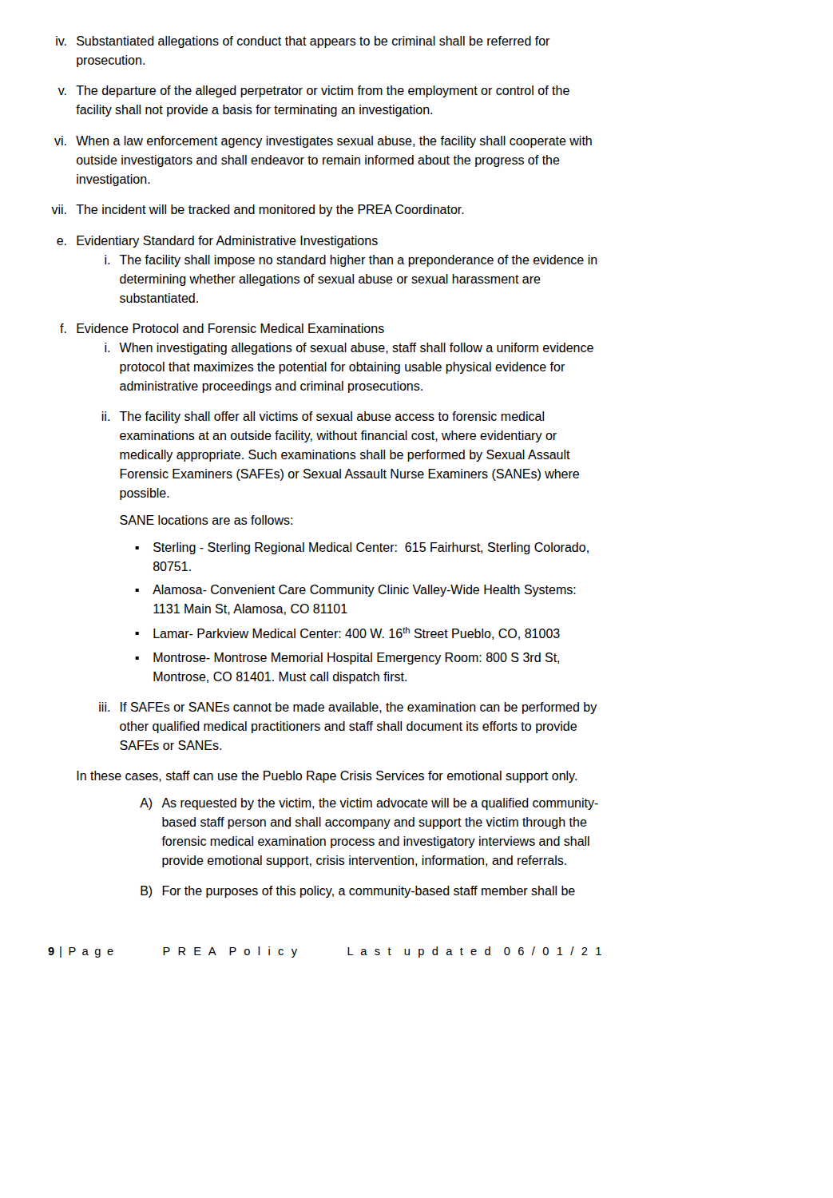iv. Substantiated allegations of conduct that appears to be criminal shall be referred for prosecution.
v. The departure of the alleged perpetrator or victim from the employment or control of the facility shall not provide a basis for terminating an investigation.
vi. When a law enforcement agency investigates sexual abuse, the facility shall cooperate with outside investigators and shall endeavor to remain informed about the progress of the investigation.
vii. The incident will be tracked and monitored by the PREA Coordinator.
e. Evidentiary Standard for Administrative Investigations
i. The facility shall impose no standard higher than a preponderance of the evidence in determining whether allegations of sexual abuse or sexual harassment are substantiated.
f. Evidence Protocol and Forensic Medical Examinations
i. When investigating allegations of sexual abuse, staff shall follow a uniform evidence protocol that maximizes the potential for obtaining usable physical evidence for administrative proceedings and criminal prosecutions.
ii. The facility shall offer all victims of sexual abuse access to forensic medical examinations at an outside facility, without financial cost, where evidentiary or medically appropriate. Such examinations shall be performed by Sexual Assault Forensic Examiners (SAFEs) or Sexual Assault Nurse Examiners (SANEs) where possible.
SANE locations are as follows:
Sterling - Sterling Regional Medical Center: 615 Fairhurst, Sterling Colorado, 80751.
Alamosa- Convenient Care Community Clinic Valley-Wide Health Systems: 1131 Main St, Alamosa, CO 81101
Lamar- Parkview Medical Center: 400 W. 16th Street Pueblo, CO, 81003
Montrose- Montrose Memorial Hospital Emergency Room: 800 S 3rd St, Montrose, CO 81401. Must call dispatch first.
iii. If SAFEs or SANEs cannot be made available, the examination can be performed by other qualified medical practitioners and staff shall document its efforts to provide SAFEs or SANEs.
In these cases, staff can use the Pueblo Rape Crisis Services for emotional support only.
A) As requested by the victim, the victim advocate will be a qualified community-based staff person and shall accompany and support the victim through the forensic medical examination process and investigatory interviews and shall provide emotional support, crisis intervention, information, and referrals.
B) For the purposes of this policy, a community-based staff member shall be
9 | P a g e
P R E A P o l i c y
L a s t u p d a t e d 0 6 / 0 1 / 2 1